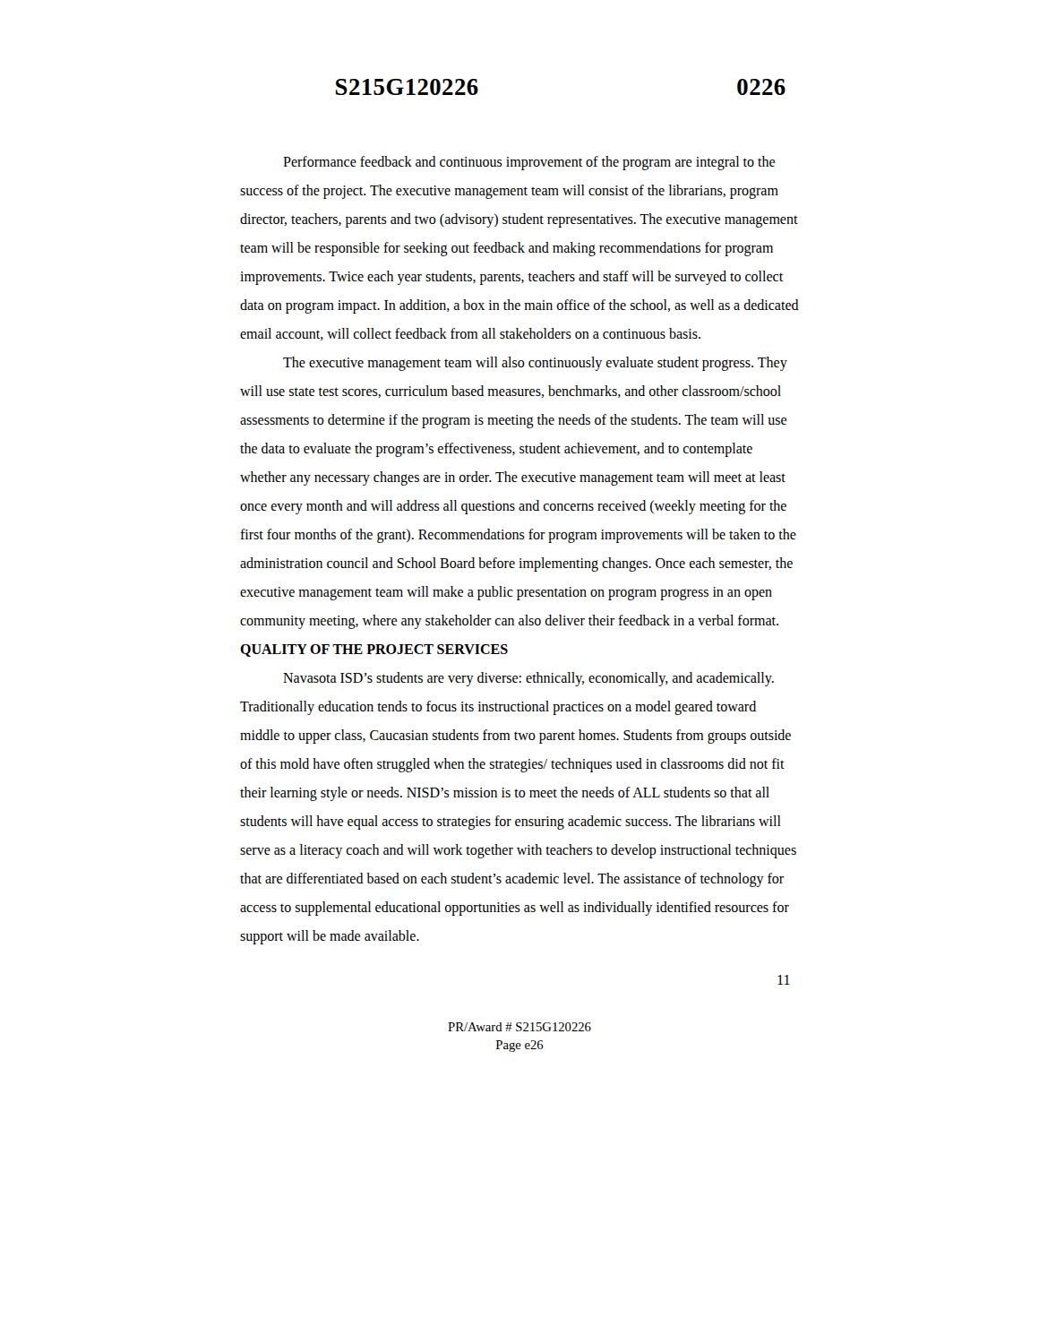S215G120226 0226
Performance feedback and continuous improvement of the program are integral to the success of the project. The executive management team will consist of the librarians, program director, teachers, parents and two (advisory) student representatives. The executive management team will be responsible for seeking out feedback and making recommendations for program improvements. Twice each year students, parents, teachers and staff will be surveyed to collect data on program impact. In addition, a box in the main office of the school, as well as a dedicated email account, will collect feedback from all stakeholders on a continuous basis.
The executive management team will also continuously evaluate student progress. They will use state test scores, curriculum based measures, benchmarks, and other classroom/school assessments to determine if the program is meeting the needs of the students. The team will use the data to evaluate the program’s effectiveness, student achievement, and to contemplate whether any necessary changes are in order. The executive management team will meet at least once every month and will address all questions and concerns received (weekly meeting for the first four months of the grant). Recommendations for program improvements will be taken to the administration council and School Board before implementing changes. Once each semester, the executive management team will make a public presentation on program progress in an open community meeting, where any stakeholder can also deliver their feedback in a verbal format.
Quality of the Project Services
Navasota ISD’s students are very diverse: ethnically, economically, and academically. Traditionally education tends to focus its instructional practices on a model geared toward middle to upper class, Caucasian students from two parent homes. Students from groups outside of this mold have often struggled when the strategies/ techniques used in classrooms did not fit their learning style or needs. NISD’s mission is to meet the needs of ALL students so that all students will have equal access to strategies for ensuring academic success. The librarians will serve as a literacy coach and will work together with teachers to develop instructional techniques that are differentiated based on each student’s academic level. The assistance of technology for access to supplemental educational opportunities as well as individually identified resources for support will be made available.
11
PR/Award # S215G120226
Page e26